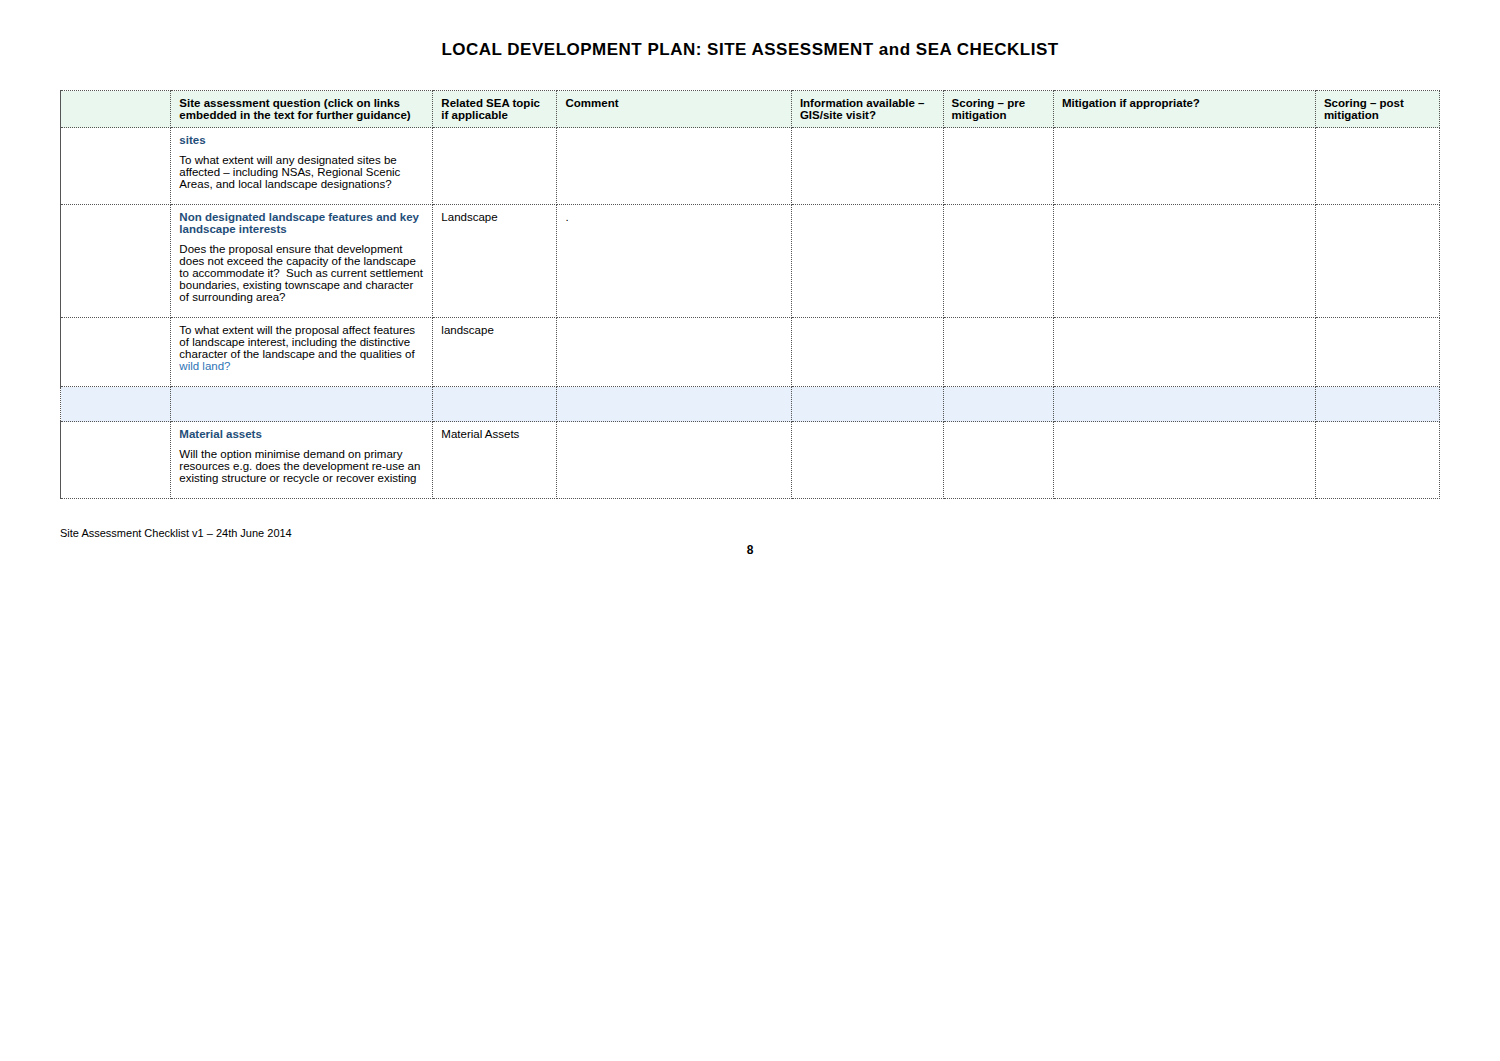LOCAL DEVELOPMENT PLAN: SITE ASSESSMENT and SEA CHECKLIST
| | Site assessment question (click on links embedded in the text for further guidance) | Related SEA topic if applicable | Comment | Information available – GIS/site visit? | Scoring – pre mitigation | Mitigation if appropriate? | Scoring – post mitigation |
| --- | --- | --- | --- | --- | --- | --- | --- |
| | sites To what extent will any designated sites be affected – including NSAs, Regional Scenic Areas, and local landscape designations? | | | | | | |
| | Non designated landscape features and key landscape interests Does the proposal ensure that development does not exceed the capacity of the landscape to accommodate it? Such as current settlement boundaries, existing townscape and character of surrounding area? | Landscape | . | | | | |
| | To what extent will the proposal affect features of landscape interest, including the distinctive character of the landscape and the qualities of wild land? | landscape | | | | | |
| | Material assets Will the option minimise demand on primary resources e.g. does the development re-use an existing structure or recycle or recover existing | Material Assets | | | | | |
Site Assessment Checklist v1 – 24th June 2014
8